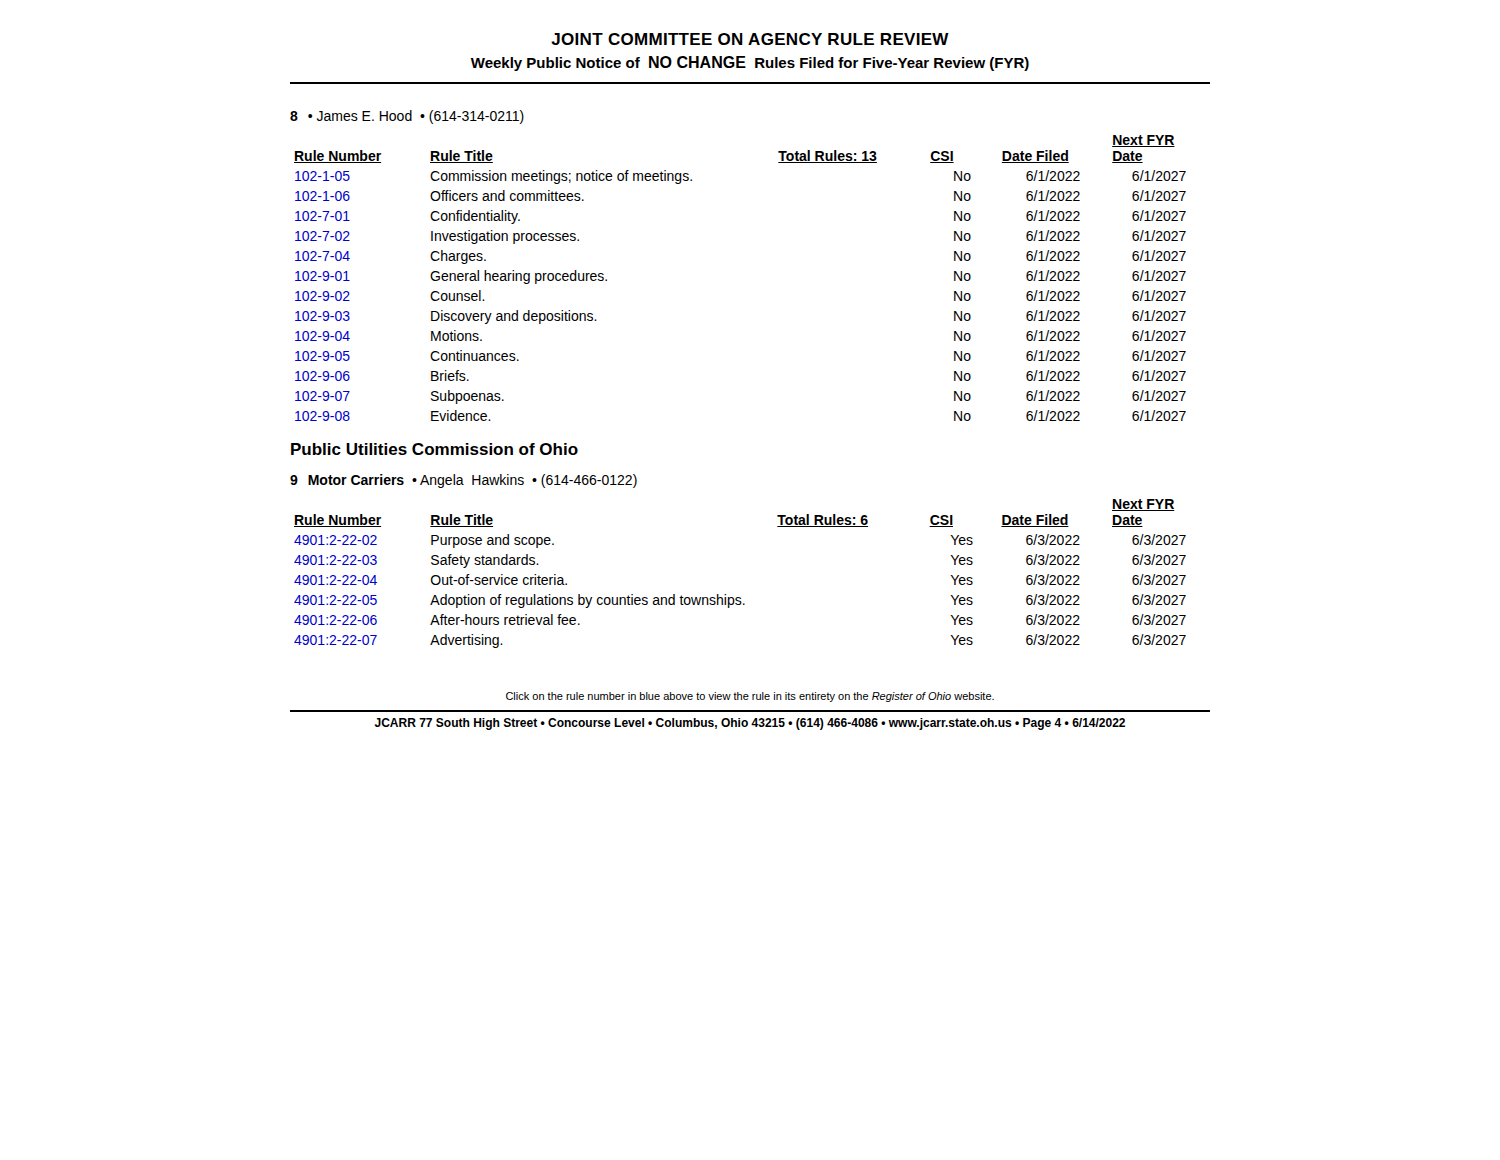JOINT COMMITTEE ON AGENCY RULE REVIEW
Weekly Public Notice of NO CHANGE Rules Filed for Five-Year Review (FYR)
8 • James E. Hood • (614-314-0211)
| Rule Number | Rule Title | Total Rules: 13 | CSI | Date Filed | Next FYR Date |
| --- | --- | --- | --- | --- | --- |
| 102-1-05 | Commission meetings; notice of meetings. | | No | 6/1/2022 | 6/1/2027 |
| 102-1-06 | Officers and committees. | | No | 6/1/2022 | 6/1/2027 |
| 102-7-01 | Confidentiality. | | No | 6/1/2022 | 6/1/2027 |
| 102-7-02 | Investigation processes. | | No | 6/1/2022 | 6/1/2027 |
| 102-7-04 | Charges. | | No | 6/1/2022 | 6/1/2027 |
| 102-9-01 | General hearing procedures. | | No | 6/1/2022 | 6/1/2027 |
| 102-9-02 | Counsel. | | No | 6/1/2022 | 6/1/2027 |
| 102-9-03 | Discovery and depositions. | | No | 6/1/2022 | 6/1/2027 |
| 102-9-04 | Motions. | | No | 6/1/2022 | 6/1/2027 |
| 102-9-05 | Continuances. | | No | 6/1/2022 | 6/1/2027 |
| 102-9-06 | Briefs. | | No | 6/1/2022 | 6/1/2027 |
| 102-9-07 | Subpoenas. | | No | 6/1/2022 | 6/1/2027 |
| 102-9-08 | Evidence. | | No | 6/1/2022 | 6/1/2027 |
Public Utilities Commission of Ohio
9 Motor Carriers • Angela Hawkins • (614-466-0122)
| Rule Number | Rule Title | Total Rules: 6 | CSI | Date Filed | Next FYR Date |
| --- | --- | --- | --- | --- | --- |
| 4901:2-22-02 | Purpose and scope. | | Yes | 6/3/2022 | 6/3/2027 |
| 4901:2-22-03 | Safety standards. | | Yes | 6/3/2022 | 6/3/2027 |
| 4901:2-22-04 | Out-of-service criteria. | | Yes | 6/3/2022 | 6/3/2027 |
| 4901:2-22-05 | Adoption of regulations by counties and townships. | | Yes | 6/3/2022 | 6/3/2027 |
| 4901:2-22-06 | After-hours retrieval fee. | | Yes | 6/3/2022 | 6/3/2027 |
| 4901:2-22-07 | Advertising. | | Yes | 6/3/2022 | 6/3/2027 |
Click on the rule number in blue above to view the rule in its entirety on the Register of Ohio website.
JCARR 77 South High Street • Concourse Level • Columbus, Ohio 43215 • (614) 466-4086 • www.jcarr.state.oh.us • Page 4 • 6/14/2022